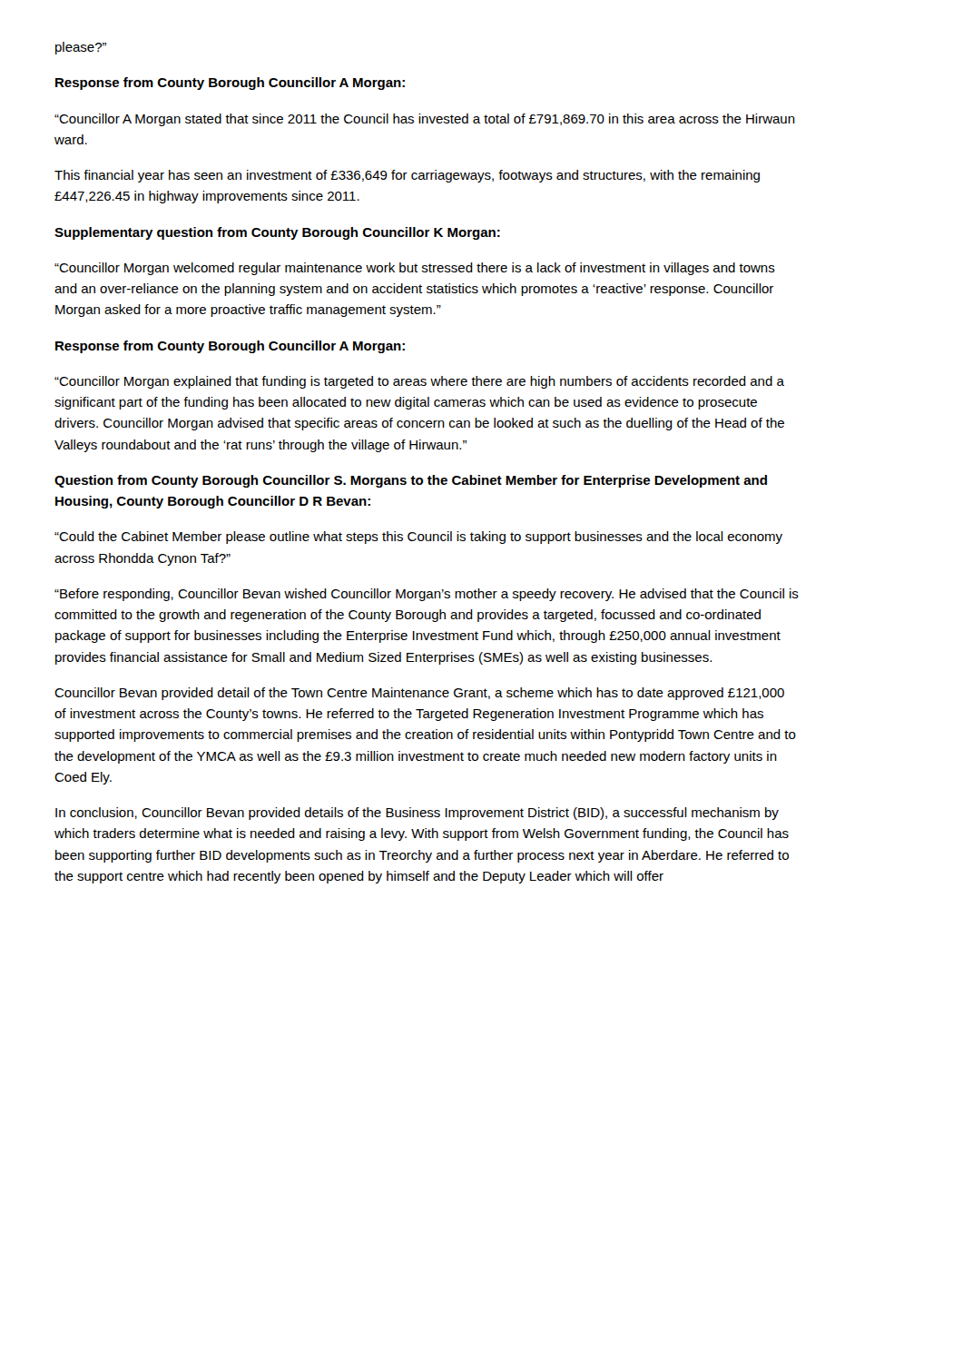please?”
Response from County Borough Councillor A Morgan:
“Councillor A Morgan stated that since 2011 the Council has invested a total of £791,869.70 in this area across the Hirwaun ward.
This financial year has seen an investment of £336,649 for carriageways, footways and structures, with the remaining £447,226.45 in highway improvements since 2011.
Supplementary question from County Borough Councillor K Morgan:
“Councillor Morgan welcomed regular maintenance work but stressed there is a lack of investment in villages and towns and an over-reliance on the planning system and on accident statistics which promotes a ‘reactive’ response. Councillor Morgan asked for a more proactive traffic management system.”
Response from County Borough Councillor A Morgan:
“Councillor Morgan explained that funding is targeted to areas where there are high numbers of accidents recorded and a significant part of the funding has been allocated to new digital cameras which can be used as evidence to prosecute drivers. Councillor Morgan advised that specific areas of concern can be looked at such as the duelling of the Head of the Valleys roundabout and the ‘rat runs’ through the village of Hirwaun.”
Question from County Borough Councillor S. Morgans to the Cabinet Member for Enterprise Development and Housing, County Borough Councillor D R Bevan:
“Could the Cabinet Member please outline what steps this Council is taking to support businesses and the local economy across Rhondda Cynon Taf?”
“Before responding, Councillor Bevan wished Councillor Morgan’s mother a speedy recovery. He advised that the Council is committed to the growth and regeneration of the County Borough and provides a targeted, focussed and co-ordinated package of support for businesses including the Enterprise Investment Fund which, through £250,000 annual investment provides financial assistance for Small and Medium Sized Enterprises (SMEs) as well as existing businesses.
Councillor Bevan provided detail of the Town Centre Maintenance Grant, a scheme which has to date approved £121,000 of investment across the County’s towns. He referred to the Targeted Regeneration Investment Programme which has supported improvements to commercial premises and the creation of residential units within Pontypridd Town Centre and to the development of the YMCA as well as the £9.3 million investment to create much needed new modern factory units in Coed Ely.
In conclusion, Councillor Bevan provided details of the Business Improvement District (BID), a successful mechanism by which traders determine what is needed and raising a levy. With support from Welsh Government funding, the Council has been supporting further BID developments such as in Treorchy and a further process next year in Aberdare. He referred to the support centre which had recently been opened by himself and the Deputy Leader which will offer